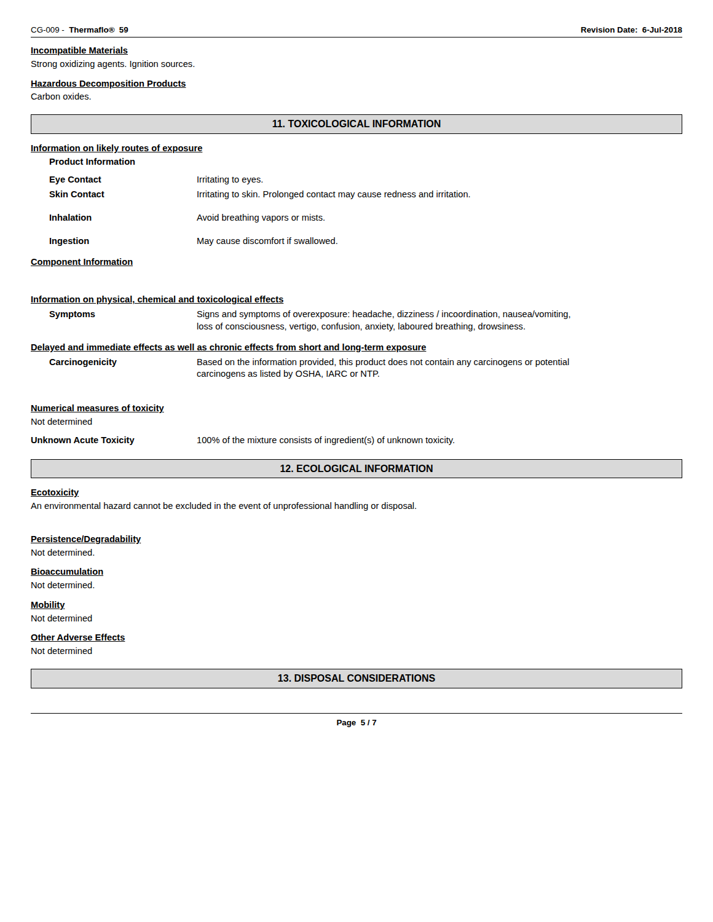CG-009 - Thermaflo® 59
Revision Date: 6-Jul-2018
Incompatible Materials
Strong oxidizing agents. Ignition sources.
Hazardous Decomposition Products
Carbon oxides.
11. TOXICOLOGICAL INFORMATION
Information on likely routes of exposure
Product Information
| Eye Contact | Irritating to eyes. |
| Skin Contact | Irritating to skin. Prolonged contact may cause redness and irritation. |
| Inhalation | Avoid breathing vapors or mists. |
| Ingestion | May cause discomfort if swallowed. |
Component Information
Information on physical, chemical and toxicological effects
| Symptoms | Signs and symptoms of overexposure: headache, dizziness / incoordination, nausea/vomiting, loss of consciousness, vertigo, confusion, anxiety, laboured breathing, drowsiness. |
Delayed and immediate effects as well as chronic effects from short and long-term exposure
| Carcinogenicity | Based on the information provided, this product does not contain any carcinogens or potential carcinogens as listed by OSHA, IARC or NTP. |
Numerical measures of toxicity
Not determined
| Unknown Acute Toxicity | 100% of the mixture consists of ingredient(s) of unknown toxicity. |
12. ECOLOGICAL INFORMATION
Ecotoxicity
An environmental hazard cannot be excluded in the event of unprofessional handling or disposal.
Persistence/Degradability
Not determined.
Bioaccumulation
Not determined.
Mobility
Not determined
Other Adverse Effects
Not determined
13. DISPOSAL CONSIDERATIONS
Page 5 / 7